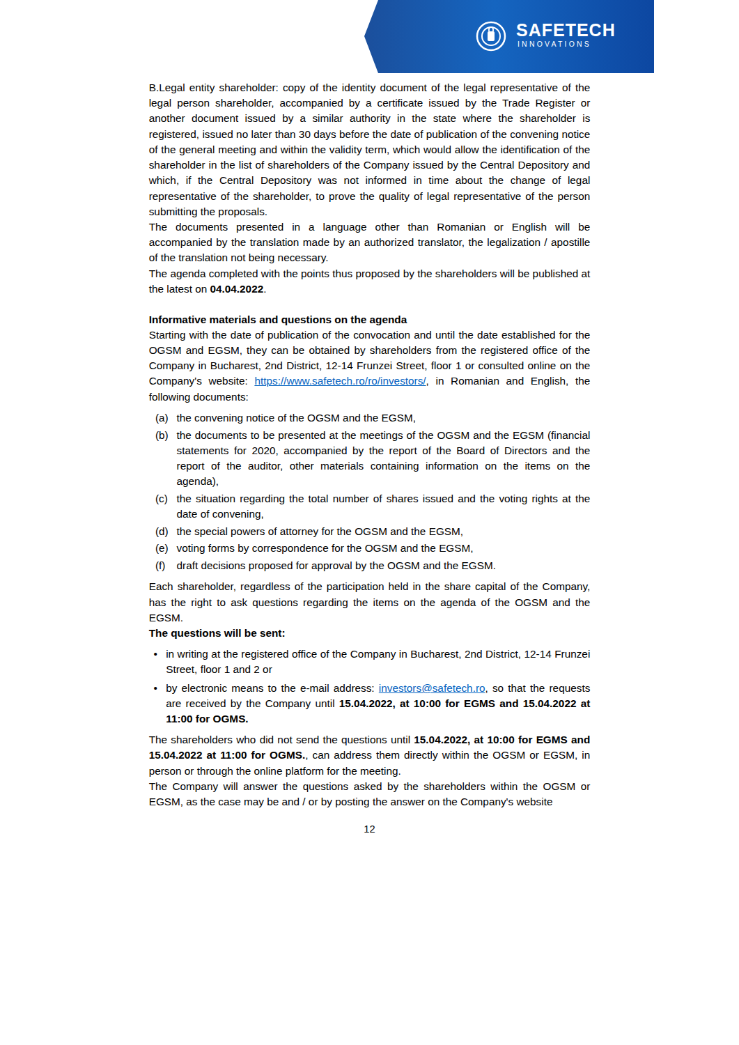SAFETECH INNOVATIONS
B.Legal entity shareholder: copy of the identity document of the legal representative of the legal person shareholder, accompanied by a certificate issued by the Trade Register or another document issued by a similar authority in the state where the shareholder is registered, issued no later than 30 days before the date of publication of the convening notice of the general meeting and within the validity term, which would allow the identification of the shareholder in the list of shareholders of the Company issued by the Central Depository and which, if the Central Depository was not informed in time about the change of legal representative of the shareholder, to prove the quality of legal representative of the person submitting the proposals.
The documents presented in a language other than Romanian or English will be accompanied by the translation made by an authorized translator, the legalization / apostille of the translation not being necessary.
The agenda completed with the points thus proposed by the shareholders will be published at the latest on 04.04.2022.
Informative materials and questions on the agenda
Starting with the date of publication of the convocation and until the date established for the OGSM and EGSM, they can be obtained by shareholders from the registered office of the Company in Bucharest, 2nd District, 12-14 Frunzei Street, floor 1 or consulted online on the Company's website: https://www.safetech.ro/ro/investors/, in Romanian and English, the following documents:
(a) the convening notice of the OGSM and the EGSM,
(b) the documents to be presented at the meetings of the OGSM and the EGSM (financial statements for 2020, accompanied by the report of the Board of Directors and the report of the auditor, other materials containing information on the items on the agenda),
(c) the situation regarding the total number of shares issued and the voting rights at the date of convening,
(d) the special powers of attorney for the OGSM and the EGSM,
(e) voting forms by correspondence for the OGSM and the EGSM,
(f) draft decisions proposed for approval by the OGSM and the EGSM.
Each shareholder, regardless of the participation held in the share capital of the Company, has the right to ask questions regarding the items on the agenda of the OGSM and the EGSM.
The questions will be sent:
•in writing at the registered office of the Company in Bucharest, 2nd District, 12-14 Frunzei Street, floor 1 and 2 or
•by electronic means to the e-mail address: investors@safetech.ro, so that the requests are received by the Company until 15.04.2022, at 10:00 for EGMS and 15.04.2022 at 11:00 for OGMS.
The shareholders who did not send the questions until 15.04.2022, at 10:00 for EGMS and 15.04.2022 at 11:00 for OGMS., can address them directly within the OGSM or EGSM, in person or through the online platform for the meeting.
The Company will answer the questions asked by the shareholders within the OGSM or EGSM, as the case may be and / or by posting the answer on the Company's website
12